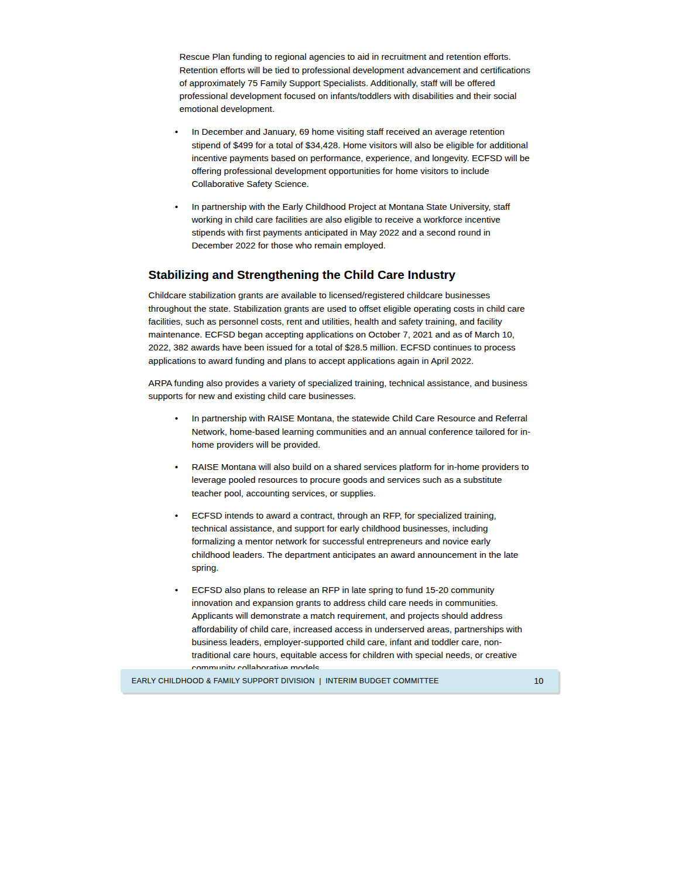Rescue Plan funding to regional agencies to aid in recruitment and retention efforts. Retention efforts will be tied to professional development advancement and certifications of approximately 75 Family Support Specialists. Additionally, staff will be offered professional development focused on infants/toddlers with disabilities and their social emotional development.
In December and January, 69 home visiting staff received an average retention stipend of $499 for a total of $34,428. Home visitors will also be eligible for additional incentive payments based on performance, experience, and longevity. ECFSD will be offering professional development opportunities for home visitors to include Collaborative Safety Science.
In partnership with the Early Childhood Project at Montana State University, staff working in child care facilities are also eligible to receive a workforce incentive stipends with first payments anticipated in May 2022 and a second round in December 2022 for those who remain employed.
Stabilizing and Strengthening the Child Care Industry
Childcare stabilization grants are available to licensed/registered childcare businesses throughout the state. Stabilization grants are used to offset eligible operating costs in child care facilities, such as personnel costs, rent and utilities, health and safety training, and facility maintenance. ECFSD began accepting applications on October 7, 2021 and as of March 10, 2022, 382 awards have been issued for a total of $28.5 million. ECFSD continues to process applications to award funding and plans to accept applications again in April 2022.
ARPA funding also provides a variety of specialized training, technical assistance, and business supports for new and existing child care businesses.
In partnership with RAISE Montana, the statewide Child Care Resource and Referral Network, home-based learning communities and an annual conference tailored for in-home providers will be provided.
RAISE Montana will also build on a shared services platform for in-home providers to leverage pooled resources to procure goods and services such as a substitute teacher pool, accounting services, or supplies.
ECFSD intends to award a contract, through an RFP, for specialized training, technical assistance, and support for early childhood businesses, including formalizing a mentor network for successful entrepreneurs and novice early childhood leaders. The department anticipates an award announcement in the late spring.
ECFSD also plans to release an RFP in late spring to fund 15-20 community innovation and expansion grants to address child care needs in communities. Applicants will demonstrate a match requirement, and projects should address affordability of child care, increased access in underserved areas, partnerships with business leaders, employer-supported child care, infant and toddler care, non-traditional care hours, equitable access for children with special needs, or creative community collaborative models.
EARLY CHILDHOOD & FAMILY SUPPORT DIVISION | INTERIM BUDGET COMMITTEE
10